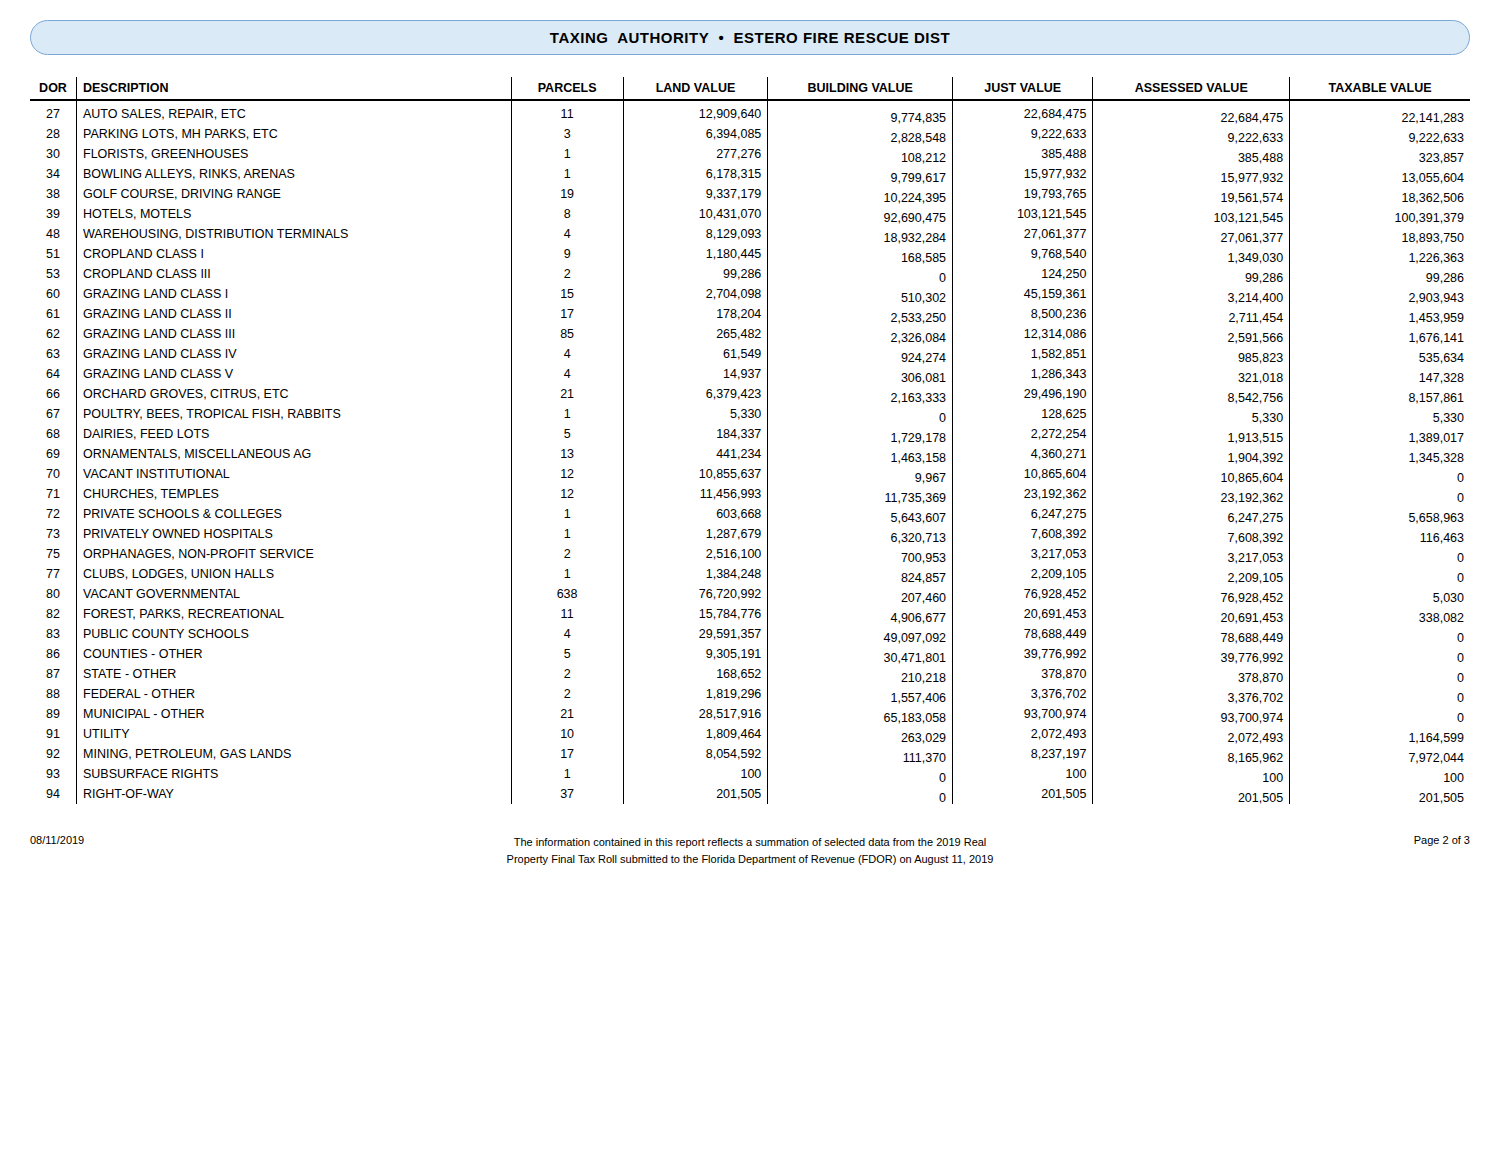TAXING AUTHORITY • ESTERO FIRE RESCUE DIST
| DOR | DESCRIPTION | PARCELS | LAND VALUE | BUILDING VALUE | JUST VALUE | ASSESSED VALUE | TAXABLE VALUE |
| --- | --- | --- | --- | --- | --- | --- | --- |
| 27 | AUTO SALES, REPAIR, ETC | 11 | 12,909,640 | 9,774,835 | 22,684,475 | 22,684,475 | 22,141,283 |
| 28 | PARKING LOTS, MH PARKS, ETC | 3 | 6,394,085 | 2,828,548 | 9,222,633 | 9,222,633 | 9,222,633 |
| 30 | FLORISTS, GREENHOUSES | 1 | 277,276 | 108,212 | 385,488 | 385,488 | 323,857 |
| 34 | BOWLING ALLEYS, RINKS, ARENAS | 1 | 6,178,315 | 9,799,617 | 15,977,932 | 15,977,932 | 13,055,604 |
| 38 | GOLF COURSE, DRIVING RANGE | 19 | 9,337,179 | 10,224,395 | 19,793,765 | 19,561,574 | 18,362,506 |
| 39 | HOTELS, MOTELS | 8 | 10,431,070 | 92,690,475 | 103,121,545 | 103,121,545 | 100,391,379 |
| 48 | WAREHOUSING, DISTRIBUTION TERMINALS | 4 | 8,129,093 | 18,932,284 | 27,061,377 | 27,061,377 | 18,893,750 |
| 51 | CROPLAND CLASS I | 9 | 1,180,445 | 168,585 | 9,768,540 | 1,349,030 | 1,226,363 |
| 53 | CROPLAND CLASS III | 2 | 99,286 | 0 | 124,250 | 99,286 | 99,286 |
| 60 | GRAZING LAND CLASS I | 15 | 2,704,098 | 510,302 | 45,159,361 | 3,214,400 | 2,903,943 |
| 61 | GRAZING LAND CLASS II | 17 | 178,204 | 2,533,250 | 8,500,236 | 2,711,454 | 1,453,959 |
| 62 | GRAZING LAND CLASS III | 85 | 265,482 | 2,326,084 | 12,314,086 | 2,591,566 | 1,676,141 |
| 63 | GRAZING LAND CLASS IV | 4 | 61,549 | 924,274 | 1,582,851 | 985,823 | 535,634 |
| 64 | GRAZING LAND CLASS V | 4 | 14,937 | 306,081 | 1,286,343 | 321,018 | 147,328 |
| 66 | ORCHARD GROVES, CITRUS, ETC | 21 | 6,379,423 | 2,163,333 | 29,496,190 | 8,542,756 | 8,157,861 |
| 67 | POULTRY, BEES, TROPICAL FISH, RABBITS | 1 | 5,330 | 0 | 128,625 | 5,330 | 5,330 |
| 68 | DAIRIES, FEED LOTS | 5 | 184,337 | 1,729,178 | 2,272,254 | 1,913,515 | 1,389,017 |
| 69 | ORNAMENTALS, MISCELLANEOUS AG | 13 | 441,234 | 1,463,158 | 4,360,271 | 1,904,392 | 1,345,328 |
| 70 | VACANT INSTITUTIONAL | 12 | 10,855,637 | 9,967 | 10,865,604 | 10,865,604 | 0 |
| 71 | CHURCHES, TEMPLES | 12 | 11,456,993 | 11,735,369 | 23,192,362 | 23,192,362 | 0 |
| 72 | PRIVATE SCHOOLS & COLLEGES | 1 | 603,668 | 5,643,607 | 6,247,275 | 6,247,275 | 5,658,963 |
| 73 | PRIVATELY OWNED HOSPITALS | 1 | 1,287,679 | 6,320,713 | 7,608,392 | 7,608,392 | 116,463 |
| 75 | ORPHANAGES, NON-PROFIT SERVICE | 2 | 2,516,100 | 700,953 | 3,217,053 | 3,217,053 | 0 |
| 77 | CLUBS, LODGES, UNION HALLS | 1 | 1,384,248 | 824,857 | 2,209,105 | 2,209,105 | 0 |
| 80 | VACANT GOVERNMENTAL | 638 | 76,720,992 | 207,460 | 76,928,452 | 76,928,452 | 5,030 |
| 82 | FOREST, PARKS, RECREATIONAL | 11 | 15,784,776 | 4,906,677 | 20,691,453 | 20,691,453 | 338,082 |
| 83 | PUBLIC COUNTY SCHOOLS | 4 | 29,591,357 | 49,097,092 | 78,688,449 | 78,688,449 | 0 |
| 86 | COUNTIES - OTHER | 5 | 9,305,191 | 30,471,801 | 39,776,992 | 39,776,992 | 0 |
| 87 | STATE - OTHER | 2 | 168,652 | 210,218 | 378,870 | 378,870 | 0 |
| 88 | FEDERAL - OTHER | 2 | 1,819,296 | 1,557,406 | 3,376,702 | 3,376,702 | 0 |
| 89 | MUNICIPAL - OTHER | 21 | 28,517,916 | 65,183,058 | 93,700,974 | 93,700,974 | 0 |
| 91 | UTILITY | 10 | 1,809,464 | 263,029 | 2,072,493 | 2,072,493 | 1,164,599 |
| 92 | MINING, PETROLEUM, GAS LANDS | 17 | 8,054,592 | 111,370 | 8,237,197 | 8,165,962 | 7,972,044 |
| 93 | SUBSURFACE RIGHTS | 1 | 100 | 0 | 100 | 100 | 100 |
| 94 | RIGHT-OF-WAY | 37 | 201,505 | 0 | 201,505 | 201,505 | 201,505 |
08/11/2019
The information contained in this report reflects a summation of selected data from the 2019 Real
Property Final Tax Roll submitted to the Florida Department of Revenue (FDOR) on August 11, 2019
Page 2 of 3